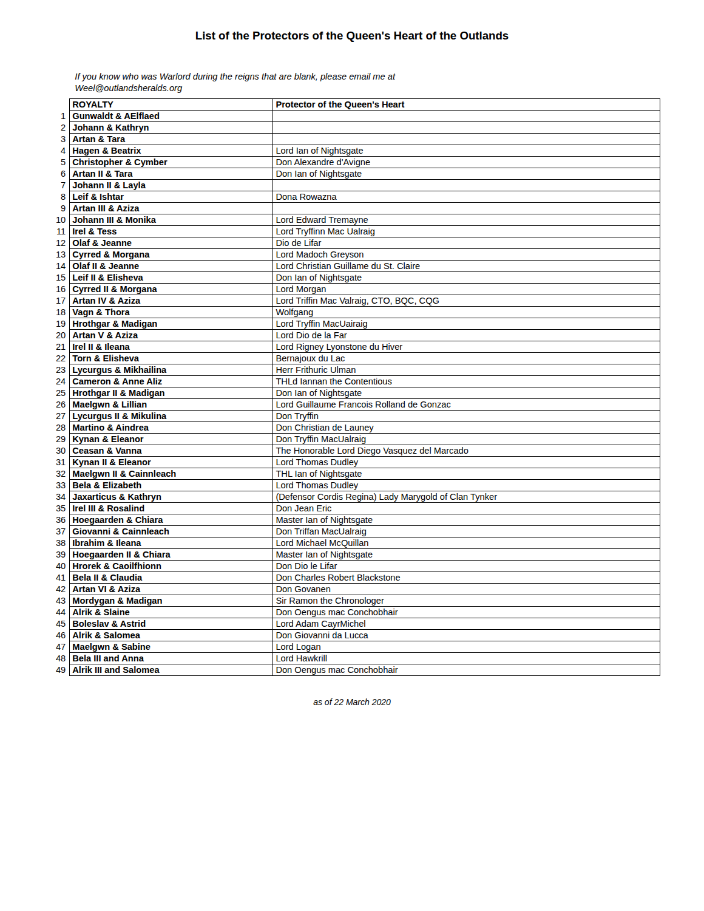List of the Protectors of the Queen's Heart of the Outlands
If you know who was Warlord during the reigns that are blank, please email me at
Weel@outlandsheralds.org
| | ROYALTY | Protector of the Queen's Heart |
| --- | --- | --- |
| 1 | Gunwaldt & AElflaed | |
| 2 | Johann & Kathryn | |
| 3 | Artan & Tara | |
| 4 | Hagen & Beatrix | Lord Ian of Nightsgate |
| 5 | Christopher & Cymber | Don Alexandre d'Avigne |
| 6 | Artan II & Tara | Don Ian of Nightsgate |
| 7 | Johann II & Layla | |
| 8 | Leif & Ishtar | Dona Rowazna |
| 9 | Artan III & Aziza | |
| 10 | Johann III & Monika | Lord Edward Tremayne |
| 11 | Irel & Tess | Lord Tryffinn Mac Ualraig |
| 12 | Olaf & Jeanne | Dio de Lifar |
| 13 | Cyrred & Morgana | Lord Madoch Greyson |
| 14 | Olaf II & Jeanne | Lord Christian Guillame du St. Claire |
| 15 | Leif II & Elisheva | Don Ian of Nightsgate |
| 16 | Cyrred II & Morgana | Lord Morgan |
| 17 | Artan IV & Aziza | Lord Triffin Mac Valraig, CTO, BQC, CQG |
| 18 | Vagn & Thora | Wolfgang |
| 19 | Hrothgar & Madigan | Lord Tryffin MacUairaig |
| 20 | Artan V & Aziza | Lord Dio de la Far |
| 21 | Irel II & Ileana | Lord Rigney Lyonstone du Hiver |
| 22 | Torn & Elisheva | Bernajoux du Lac |
| 23 | Lycurgus & Mikhailina | Herr Frithuric Ulman |
| 24 | Cameron & Anne Aliz | THLd Iannan the Contentious |
| 25 | Hrothgar II & Madigan | Don Ian of Nightsgate |
| 26 | Maelgwn & Lillian | Lord Guillaume Francois Rolland de Gonzac |
| 27 | Lycurgus II & Mikulina | Don Tryffin |
| 28 | Martino & Aindrea | Don Christian de Launey |
| 29 | Kynan & Eleanor | Don Tryffin MacUalraig |
| 30 | Ceasan & Vanna | The Honorable Lord Diego Vasquez del Marcado |
| 31 | Kynan II & Eleanor | Lord Thomas Dudley |
| 32 | Maelgwn II & Cainnleach | THL Ian of Nightsgate |
| 33 | Bela & Elizabeth | Lord Thomas Dudley |
| 34 | Jaxarticus & Kathryn | (Defensor Cordis Regina) Lady Marygold of Clan Tynker |
| 35 | Irel III & Rosalind | Don Jean Eric |
| 36 | Hoegaarden & Chiara | Master Ian of Nightsgate |
| 37 | Giovanni & Cainnleach | Don Triffan MacUalraig |
| 38 | Ibrahim & Ileana | Lord Michael McQuillan |
| 39 | Hoegaarden II & Chiara | Master Ian of Nightsgate |
| 40 | Hrorek & Caoilfhionn | Don Dio le Lifar |
| 41 | Bela II & Claudia | Don Charles Robert Blackstone |
| 42 | Artan VI & Aziza | Don Govanen |
| 43 | Mordygan & Madigan | Sir Ramon the Chronologer |
| 44 | Alrik & Slaine | Don Oengus mac Conchobhair |
| 45 | Boleslav & Astrid | Lord Adam CayrMichel |
| 46 | Alrik & Salomea | Don Giovanni da Lucca |
| 47 | Maelgwn & Sabine | Lord Logan |
| 48 | Bela III and Anna | Lord Hawkrill |
| 49 | Alrik III and Salomea | Don Oengus mac Conchobhair |
as of 22 March 2020